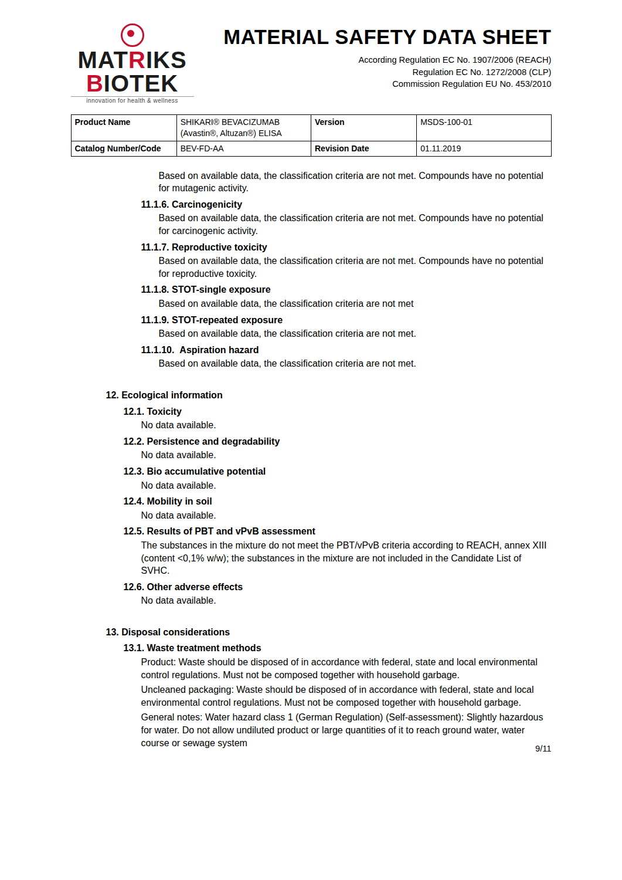MATRIKS
BIOTEK
innovation for health & wellness
MATERIAL SAFETY DATA SHEET
According Regulation EC No. 1907/2006 (REACH)
Regulation EC No. 1272/2008 (CLP)
Commission Regulation EU No. 453/2010
| Product Name | SHIKARI® BEVACIZUMAB (Avastin®, Altuzan®) ELISA | Version | MSDS-100-01 |
| Catalog Number/Code | BEV-FD-AA | Revision Date | 01.11.2019 |
Based on available data, the classification criteria are not met. Compounds have no potential for mutagenic activity.
11.1.6. Carcinogenicity
Based on available data, the classification criteria are not met. Compounds have no potential for carcinogenic activity.
11.1.7. Reproductive toxicity
Based on available data, the classification criteria are not met. Compounds have no potential for reproductive toxicity.
11.1.8. STOT-single exposure
Based on available data, the classification criteria are not met
11.1.9. STOT-repeated exposure
Based on available data, the classification criteria are not met.
11.1.10. Aspiration hazard
Based on available data, the classification criteria are not met.
12. Ecological information
12.1. Toxicity
No data available.
12.2. Persistence and degradability
No data available.
12.3. Bio accumulative potential
No data available.
12.4. Mobility in soil
No data available.
12.5. Results of PBT and vPvB assessment
The substances in the mixture do not meet the PBT/vPvB criteria according to REACH, annex XIII (content <0,1% w/w); the substances in the mixture are not included in the Candidate List of SVHC.
12.6. Other adverse effects
No data available.
13. Disposal considerations
13.1. Waste treatment methods
Product: Waste should be disposed of in accordance with federal, state and local environmental control regulations. Must not be composed together with household garbage.
Uncleaned packaging: Waste should be disposed of in accordance with federal, state and local environmental control regulations. Must not be composed together with household garbage.
General notes: Water hazard class 1 (German Regulation) (Self-assessment): Slightly hazardous for water. Do not allow undiluted product or large quantities of it to reach ground water, water course or sewage system
9/11